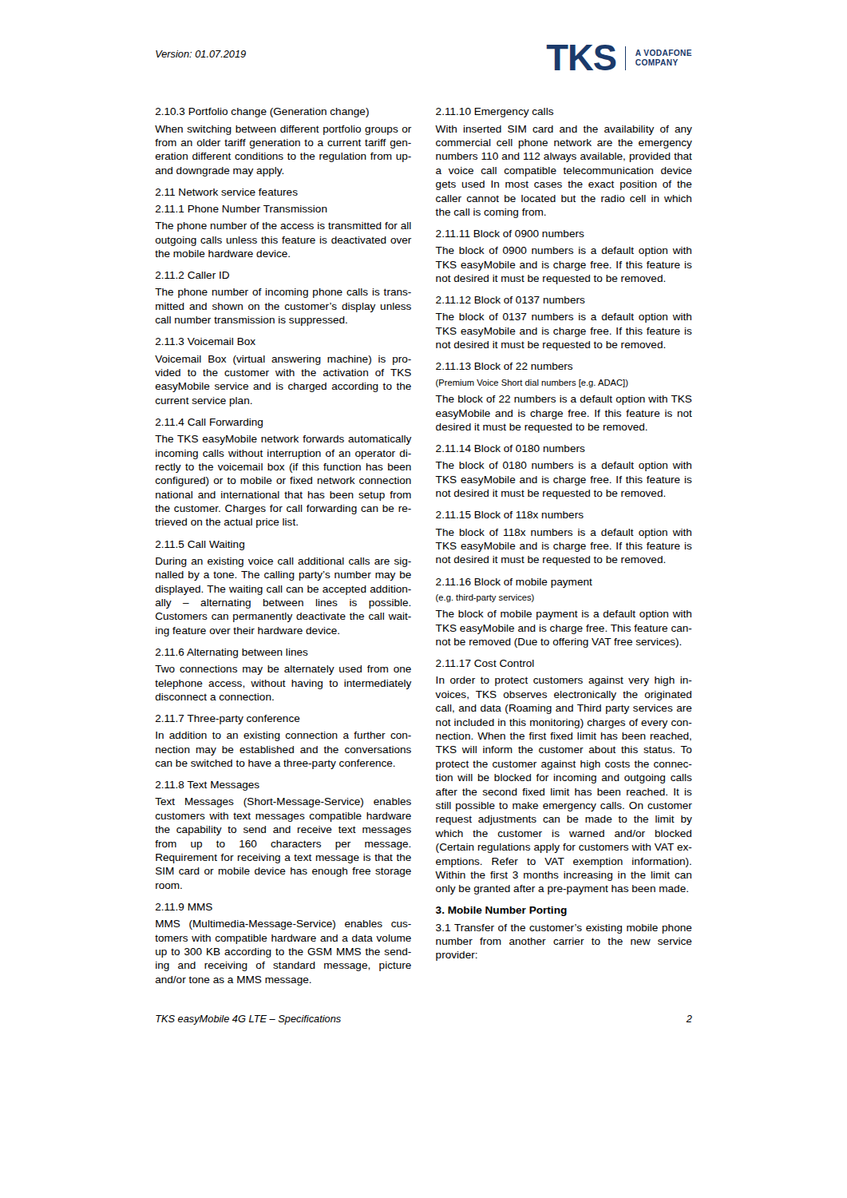Version: 01.07.2019
TKS A VODAFONE
COMPANY
2.10.3 Portfolio change (Generation change)
When switching between different portfolio groups or from an older tariff generation to a current tariff generation different conditions to the regulation from up- and downgrade may apply.
2.11 Network service features
2.11.1 Phone Number Transmission
The phone number of the access is transmitted for all outgoing calls unless this feature is deactivated over the mobile hardware device.
2.11.2 Caller ID
The phone number of incoming phone calls is transmitted and shown on the customer’s display unless call number transmission is suppressed.
2.11.3 Voicemail Box
Voicemail Box (virtual answering machine) is provided to the customer with the activation of TKS easyMobile service and is charged according to the current service plan.
2.11.4 Call Forwarding
The TKS easyMobile network forwards automatically incoming calls without interruption of an operator directly to the voicemail box (if this function has been configured) or to mobile or fixed network connection national and international that has been setup from the customer. Charges for call forwarding can be retrieved on the actual price list.
2.11.5 Call Waiting
During an existing voice call additional calls are signalled by a tone. The calling party’s number may be displayed. The waiting call can be accepted additionally – alternating between lines is possible. Customers can permanently deactivate the call waiting feature over their hardware device.
2.11.6 Alternating between lines
Two connections may be alternately used from one telephone access, without having to intermediately disconnect a connection.
2.11.7 Three-party conference
In addition to an existing connection a further connection may be established and the conversations can be switched to have a three-party conference.
2.11.8 Text Messages
Text Messages (Short-Message-Service) enables customers with text messages compatible hardware the capability to send and receive text messages from up to 160 characters per message. Requirement for receiving a text message is that the SIM card or mobile device has enough free storage room.
2.11.9 MMS
MMS (Multimedia-Message-Service) enables customers with compatible hardware and a data volume up to 300 KB according to the GSM MMS the sending and receiving of standard message, picture and/or tone as a MMS message.
2.11.10 Emergency calls
With inserted SIM card and the availability of any commercial cell phone network are the emergency numbers 110 and 112 always available, provided that a voice call compatible telecommunication device gets used In most cases the exact position of the caller cannot be located but the radio cell in which the call is coming from.
2.11.11 Block of 0900 numbers
The block of 0900 numbers is a default option with TKS easyMobile and is charge free. If this feature is not desired it must be requested to be removed.
2.11.12 Block of 0137 numbers
The block of 0137 numbers is a default option with TKS easyMobile and is charge free. If this feature is not desired it must be requested to be removed.
2.11.13 Block of 22 numbers
(Premium Voice Short dial numbers [e.g. ADAC])
The block of 22 numbers is a default option with TKS easyMobile and is charge free. If this feature is not desired it must be requested to be removed.
2.11.14 Block of 0180 numbers
The block of 0180 numbers is a default option with TKS easyMobile and is charge free. If this feature is not desired it must be requested to be removed.
2.11.15 Block of 118x numbers
The block of 118x numbers is a default option with TKS easyMobile and is charge free. If this feature is not desired it must be requested to be removed.
2.11.16 Block of mobile payment
(e.g. third-party services)
The block of mobile payment is a default option with TKS easyMobile and is charge free. This feature cannot be removed (Due to offering VAT free services).
2.11.17 Cost Control
In order to protect customers against very high invoices, TKS observes electronically the originated call, and data (Roaming and Third party services are not included in this monitoring) charges of every connection. When the first fixed limit has been reached, TKS will inform the customer about this status. To protect the customer against high costs the connection will be blocked for incoming and outgoing calls after the second fixed limit has been reached. It is still possible to make emergency calls. On customer request adjustments can be made to the limit by which the customer is warned and/or blocked (Certain regulations apply for customers with VAT exemptions. Refer to VAT exemption information). Within the first 3 months increasing in the limit can only be granted after a pre-payment has been made.
3. Mobile Number Porting
3.1 Transfer of the customer’s existing mobile phone number from another carrier to the new service provider:
TKS easyMobile 4G LTE – Specifications
2